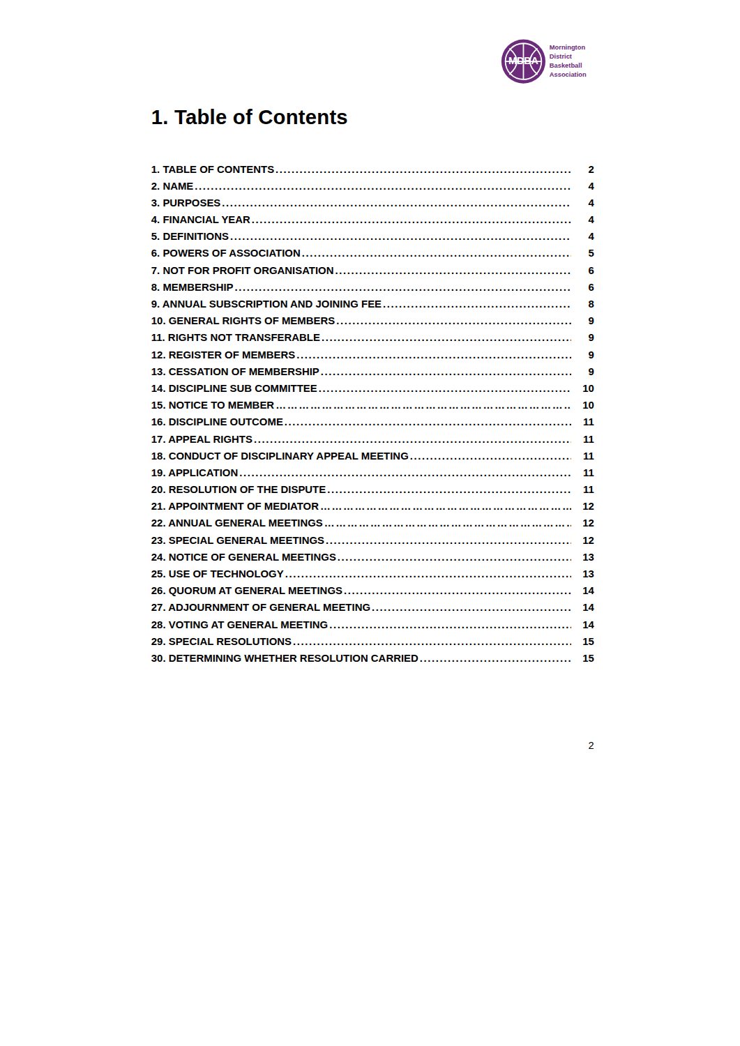MDBA Mornington District Basketball Association
1. Table of Contents
1. TABLE OF CONTENTS.................................................................................................. 2
2. NAME................................................................................................................. 4
3. PURPOSES......................................................................................................... 4
4. FINANCIAL YEAR................................................................................................. 4
5. DEFINITIONS..................................................................................................... 4
6. POWERS OF ASSOCIATION..................................................................................... 5
7. NOT FOR PROFIT ORGANISATION................................................................................. 6
8. MEMBERSHIP..................................................................................................... 6
9. ANNUAL SUBSCRIPTION AND JOINING FEE..................................................................... 8
10. GENERAL RIGHTS OF MEMBERS................................................................................. 9
11. RIGHTS NOT TRANSFERABLE..................................................................................... 9
12. REGISTER OF MEMBERS......................................................................................... 9
13. CESSATION OF MEMBERSHIP..................................................................................... 9
14. DISCIPLINE SUB COMMITTEE................................................................................. 10
15. NOTICE TO MEMBER…………………………………………………………………………………………………10
16. DISCIPLINE OUTCOME............................................................................................. 11
17. APPEAL RIGHTS................................................................................................. 11
18. CONDUCT OF DISCIPLINARY APPEAL MEETING......................................................... 11
19. APPLICATION..................................................................................................... 11
20. RESOLUTION OF THE DISPUTE................................................................................. 11
21. APPOINTMENT OF MEDIATOR…………………………………………………………………………………12
22. ANNUAL GENERAL MEETINGS…………………………………………………………………………………12
23. SPECIAL GENERAL MEETINGS................................................................................. 12
24. NOTICE OF GENERAL MEETINGS............................................................................. 13
25. USE OF TECHNOLOGY............................................................................................. 13
26. QUORUM AT GENERAL MEETINGS......................................................................... 14
27. ADJOURNMENT OF GENERAL MEETING..................................................................... 14
28. VOTING AT GENERAL MEETING............................................................................. 14
29. SPECIAL RESOLUTIONS............................................................................................. 15
30. DETERMINING WHETHER RESOLUTION CARRIED..................................................... 15
2